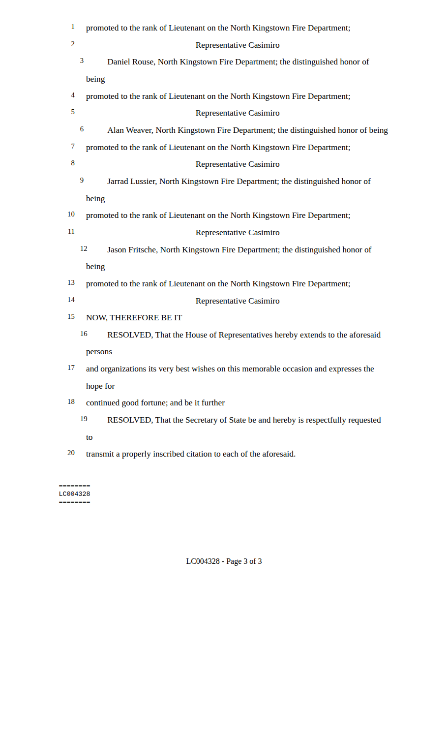promoted to the rank of Lieutenant on the North Kingstown Fire Department;
Representative Casimiro
Daniel Rouse, North Kingstown Fire Department; the distinguished honor of being
promoted to the rank of Lieutenant on the North Kingstown Fire Department;
Representative Casimiro
Alan Weaver, North Kingstown Fire Department; the distinguished honor of being
promoted to the rank of Lieutenant on the North Kingstown Fire Department;
Representative Casimiro
Jarrad Lussier, North Kingstown Fire Department; the distinguished honor of being
promoted to the rank of Lieutenant on the North Kingstown Fire Department;
Representative Casimiro
Jason Fritsche, North Kingstown Fire Department; the distinguished honor of being
promoted to the rank of Lieutenant on the North Kingstown Fire Department;
Representative Casimiro
NOW, THEREFORE BE IT
RESOLVED, That the House of Representatives hereby extends to the aforesaid persons
and organizations its very best wishes on this memorable occasion and expresses the hope for
continued good fortune; and be it further
RESOLVED, That the Secretary of State be and hereby is respectfully requested to
transmit a properly inscribed citation to each of the aforesaid.
========
LC004328
========
LC004328 - Page 3 of 3